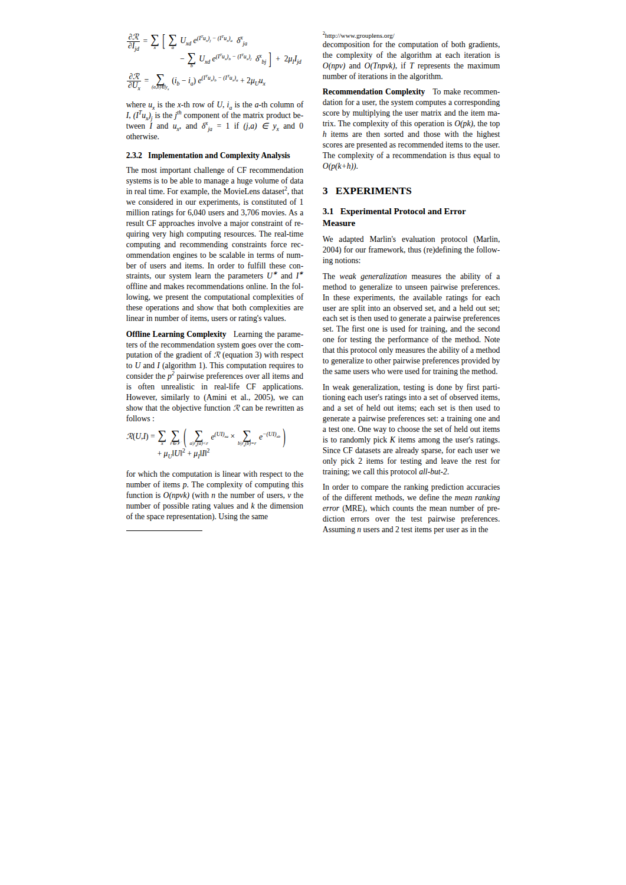∂ℛ∂Ijd = ∑x [ ∑a Uxd e(ITux)j − (ITux)a δxja − ∑b Uxd e(ITux)b − (ITux)j δxbj ] + 2μIIjd ∂ℛ∂Ux = ∑(a,b)∈yx (ib − ia) e(ITux)b − (ITux)a + 2μUux
where ux is the x-th row of U, ia is the a-th column of I, (ITux)j is the jth component of the matrix product between I and ux, and δxja = 1 if (j,a) ∈ yx and 0 otherwise.
2.3.2 Implementation and Complexity Analysis
The most important challenge of CF recommendation systems is to be able to manage a huge volume of data in real time. For example, the MovieLens dataset2, that we considered in our experiments, is constituted of 1 million ratings for 6,040 users and 3,706 movies. As a result CF approaches involve a major constraint of requiring very high computing resources. The real-time computing and recommending constraints force recommendation engines to be scalable in terms of number of users and items. In order to fulfill these constraints, our system learn the parameters U∗ and I∗ offline and makes recommendations online. In the following, we present the computational complexities of these operations and show that both complexities are linear in number of items, users or rating's values.
Offline Learning Complexity Learning the parameters of the recommendation system goes over the computation of the gradient of ℛ (equation 3) with respect to U and I (algorithm 1). This computation requires to consider the p2 pairwise preferences over all items and is often unrealistic in real-life CF applications. However, similarly to (Amini et al., 2005), we can show that the objective function ℛ can be rewritten as follows :
ℛ(U,I) = ∑x ∑r∈𝒱 ( ∑a|rx(a)<r e(UI)xa × ∑b|rx(b)=r e−(UI)xb ) + μU‖U‖2 + μI‖I‖2
for which the computation is linear with respect to the number of items p. The complexity of computing this function is O(npvk) (with n the number of users, v the number of possible rating values and k the dimension of the space representation). Using the same
2http://www.grouplens.org/
decomposition for the computation of both gradients, the complexity of the algorithm at each iteration is O(npv) and O(Tnpvk), if T represents the maximum number of iterations in the algorithm.
Recommendation Complexity To make recommendation for a user, the system computes a corresponding score by multiplying the user matrix and the item matrix. The complexity of this operation is O(pk), the top h items are then sorted and those with the highest scores are presented as recommended items to the user. The complexity of a recommendation is thus equal to O(p(k+h)).
3 EXPERIMENTS
3.1 Experimental Protocol and Error Measure
We adapted Marlin's evaluation protocol (Marlin, 2004) for our framework, thus (re)defining the following notions:
The weak generalization measures the ability of a method to generalize to unseen pairwise preferences. In these experiments, the available ratings for each user are split into an observed set, and a held out set; each set is then used to generate a pairwise preferences set. The first one is used for training, and the second one for testing the performance of the method. Note that this protocol only measures the ability of a method to generalize to other pairwise preferences provided by the same users who were used for training the method.
In weak generalization, testing is done by first partitioning each user's ratings into a set of observed items, and a set of held out items; each set is then used to generate a pairwise preferences set: a training one and a test one. One way to choose the set of held out items is to randomly pick K items among the user's ratings. Since CF datasets are already sparse, for each user we only pick 2 items for testing and leave the rest for training; we call this protocol all-but-2.
In order to compare the ranking prediction accuracies of the different methods, we define the mean ranking error (MRE), which counts the mean number of prediction errors over the test pairwise preferences. Assuming n users and 2 test items per user as in the